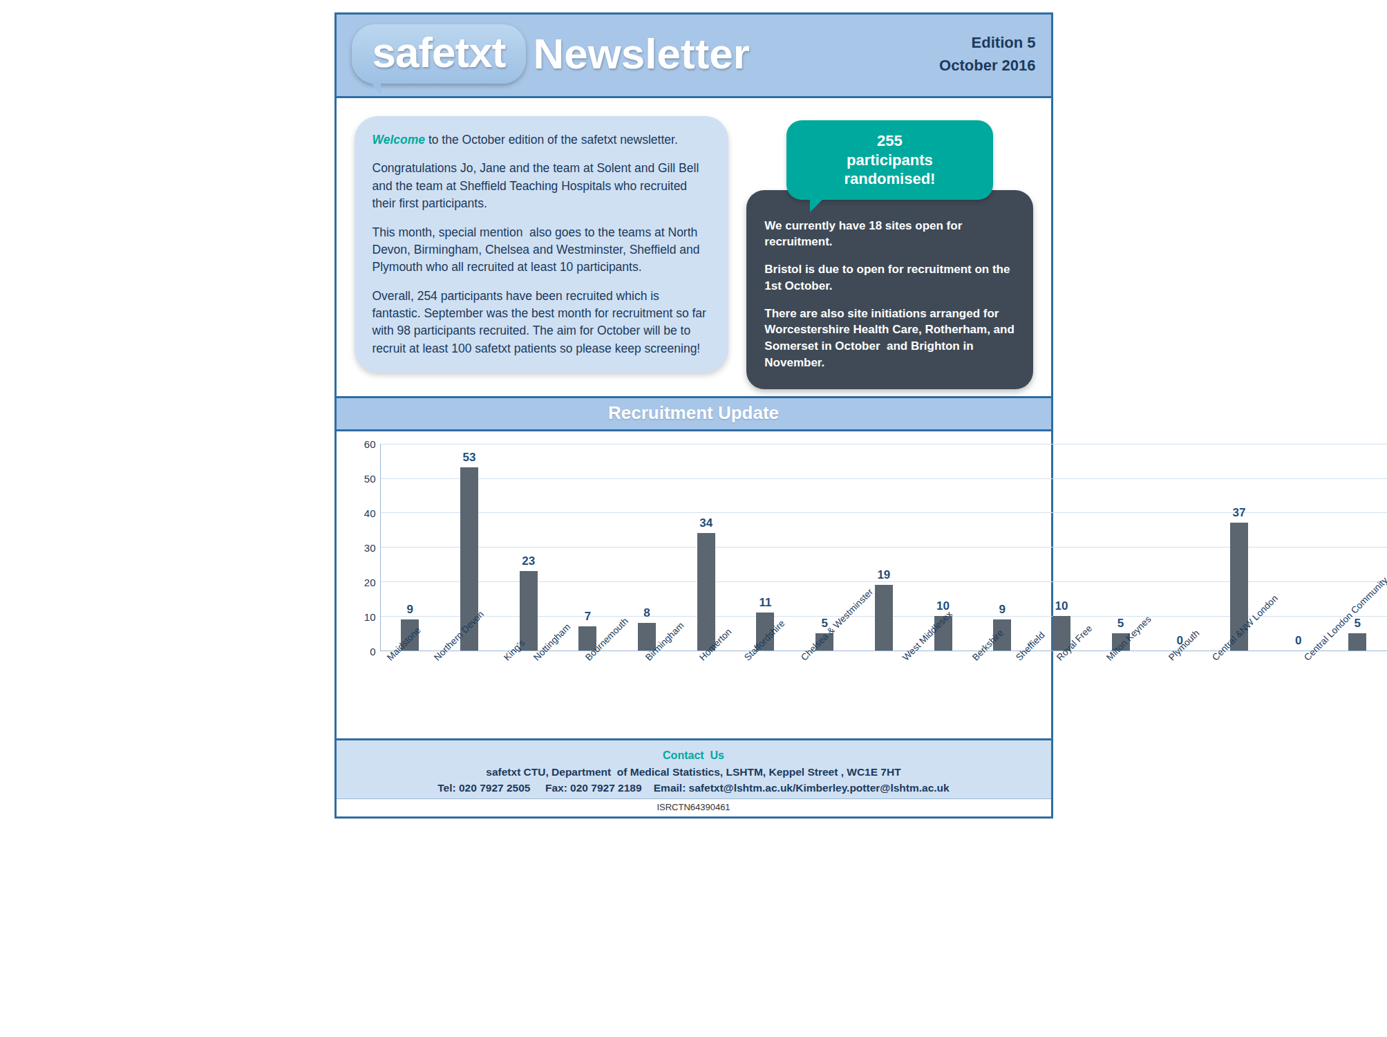safetxt
Newsletter
Edition 5
October 2016
Welcome to the October edition of the safetxt newsletter.
Congratulations Jo, Jane and the team at Solent and Gill Bell and the team at Sheffield Teaching Hospitals who recruited their first participants.
This month, special mention also goes to the teams at North Devon, Birmingham, Chelsea and Westminster, Sheffield and Plymouth who all recruited at least 10 participants.
Overall, 254 participants have been recruited which is fantastic. September was the best month for recruitment so far with 98 participants recruited. The aim for October will be to recruit at least 100 safetxt patients so please keep screening!
255
participants
randomised!
We currently have 18 sites open for recruitment.
Bristol is due to open for recruitment on the 1st October.
There are also site initiations arranged for Worcestershire Health Care, Rotherham, and Somerset in October and Brighton in November.
Recruitment Update
60 50 40 30 20 10 0
9
53
23
7
8
34
11
5
19
10
9
10
5
0
37
0
5
2
Maidstone
Northern Devon
King’s
Nottingham
Bournemouth
Birmingham
Homerton
Staffordshire
Chelsea & Westminster
West Middlesex
Berkshire
Sheffield
Royal Free
Milton Keynes
Plymouth
Central &NW London
Central London Community
Solent
Contact Us
safetxt CTU, Department of Medical Statistics, LSHTM, Keppel Street , WC1E 7HT
Tel: 020 7927 2505 Fax: 020 7927 2189 Email: safetxt@lshtm.ac.uk/Kimberley.potter@lshtm.ac.uk
ISRCTN64390461